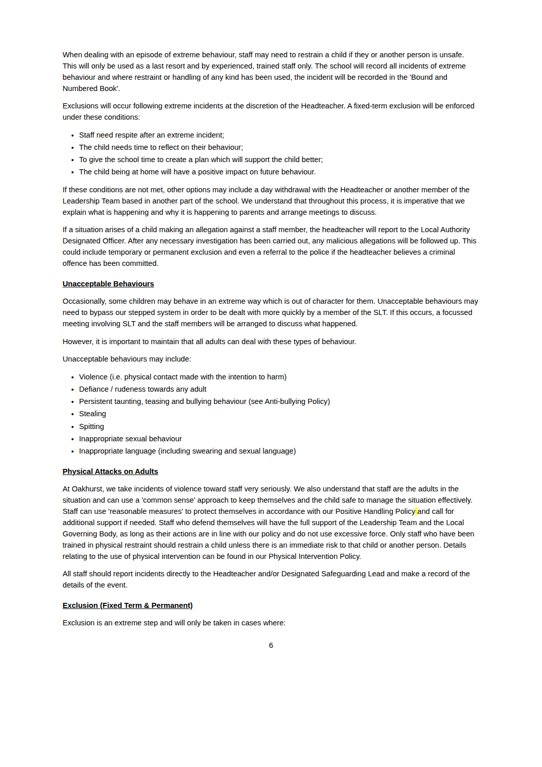When dealing with an episode of extreme behaviour, staff may need to restrain a child if they or another person is unsafe. This will only be used as a last resort and by experienced, trained staff only. The school will record all incidents of extreme behaviour and where restraint or handling of any kind has been used, the incident will be recorded in the 'Bound and Numbered Book'.
Exclusions will occur following extreme incidents at the discretion of the Headteacher. A fixed-term exclusion will be enforced under these conditions:
Staff need respite after an extreme incident;
The child needs time to reflect on their behaviour;
To give the school time to create a plan which will support the child better;
The child being at home will have a positive impact on future behaviour.
If these conditions are not met, other options may include a day withdrawal with the Headteacher or another member of the Leadership Team based in another part of the school. We understand that throughout this process, it is imperative that we explain what is happening and why it is happening to parents and arrange meetings to discuss.
If a situation arises of a child making an allegation against a staff member, the headteacher will report to the Local Authority Designated Officer. After any necessary investigation has been carried out, any malicious allegations will be followed up. This could include temporary or permanent exclusion and even a referral to the police if the headteacher believes a criminal offence has been committed.
Unacceptable Behaviours
Occasionally, some children may behave in an extreme way which is out of character for them. Unacceptable behaviours may need to bypass our stepped system in order to be dealt with more quickly by a member of the SLT. If this occurs, a focussed meeting involving SLT and the staff members will be arranged to discuss what happened.
However, it is important to maintain that all adults can deal with these types of behaviour.
Unacceptable behaviours may include:
Violence (i.e. physical contact made with the intention to harm)
Defiance / rudeness towards any adult
Persistent taunting, teasing and bullying behaviour (see Anti-bullying Policy)
Stealing
Spitting
Inappropriate sexual behaviour
Inappropriate language (including swearing and sexual language)
Physical Attacks on Adults
At Oakhurst, we take incidents of violence toward staff very seriously. We also understand that staff are the adults in the situation and can use a 'common sense' approach to keep themselves and the child safe to manage the situation effectively. Staff can use 'reasonable measures' to protect themselves in accordance with our Positive Handling Policy and call for additional support if needed. Staff who defend themselves will have the full support of the Leadership Team and the Local Governing Body, as long as their actions are in line with our policy and do not use excessive force. Only staff who have been trained in physical restraint should restrain a child unless there is an immediate risk to that child or another person. Details relating to the use of physical intervention can be found in our Physical Intervention Policy.
All staff should report incidents directly to the Headteacher and/or Designated Safeguarding Lead and make a record of the details of the event.
Exclusion (Fixed Term & Permanent)
Exclusion is an extreme step and will only be taken in cases where:
6